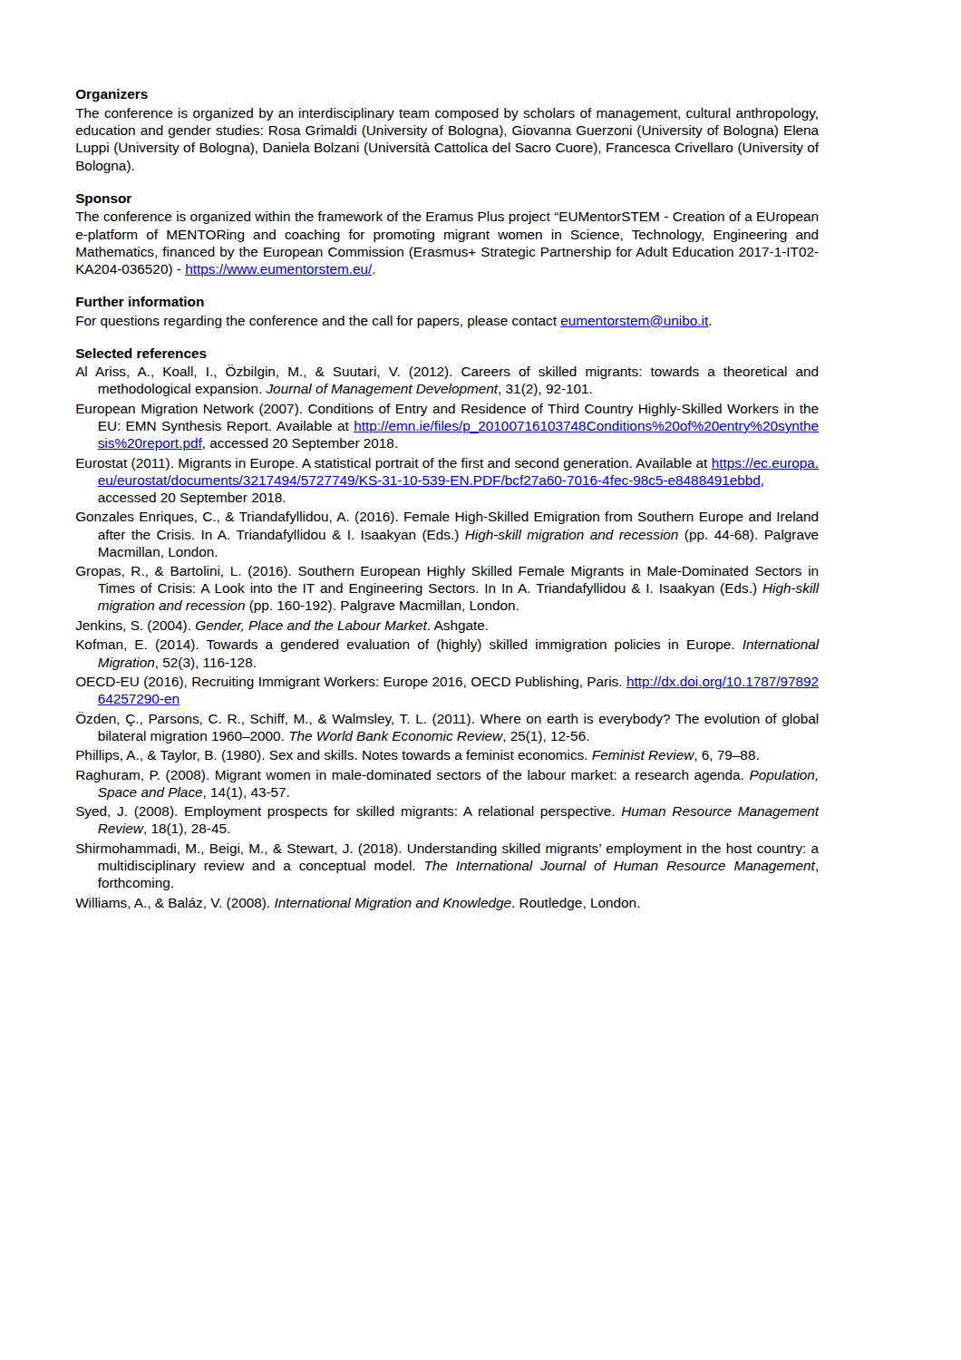Organizers
The conference is organized by an interdisciplinary team composed by scholars of management, cultural anthropology, education and gender studies: Rosa Grimaldi (University of Bologna), Giovanna Guerzoni (University of Bologna) Elena Luppi (University of Bologna), Daniela Bolzani (Università Cattolica del Sacro Cuore), Francesca Crivellaro (University of Bologna).
Sponsor
The conference is organized within the framework of the Eramus Plus project “EUMentorSTEM - Creation of a EUropean e-platform of MENTORing and coaching for promoting migrant women in Science, Technology, Engineering and Mathematics, financed by the European Commission (Erasmus+ Strategic Partnership for Adult Education 2017-1-IT02-KA204-036520) - https://www.eumentorstem.eu/.
Further information
For questions regarding the conference and the call for papers, please contact eumentorstem@unibo.it.
Selected references
Al Ariss, A., Koall, I., Özbilgin, M., & Suutari, V. (2012). Careers of skilled migrants: towards a theoretical and methodological expansion. Journal of Management Development, 31(2), 92-101.
European Migration Network (2007). Conditions of Entry and Residence of Third Country Highly-Skilled Workers in the EU: EMN Synthesis Report. Available at http://emn.ie/files/p_20100716103748Conditions%20of%20entry%20synthesis%20report.pdf, accessed 20 September 2018.
Eurostat (2011). Migrants in Europe. A statistical portrait of the first and second generation. Available at https://ec.europa.eu/eurostat/documents/3217494/5727749/KS-31-10-539-EN.PDF/bcf27a60-7016-4fec-98c5-e8488491ebbd, accessed 20 September 2018.
Gonzales Enriques, C., & Triandafyllidou, A. (2016). Female High-Skilled Emigration from Southern Europe and Ireland after the Crisis. In A. Triandafyllidou & I. Isaakyan (Eds.) High-skill migration and recession (pp. 44-68). Palgrave Macmillan, London.
Gropas, R., & Bartolini, L. (2016). Southern European Highly Skilled Female Migrants in Male-Dominated Sectors in Times of Crisis: A Look into the IT and Engineering Sectors. In In A. Triandafyllidou & I. Isaakyan (Eds.) High-skill migration and recession (pp. 160-192). Palgrave Macmillan, London.
Jenkins, S. (2004). Gender, Place and the Labour Market. Ashgate.
Kofman, E. (2014). Towards a gendered evaluation of (highly) skilled immigration policies in Europe. International Migration, 52(3), 116-128.
OECD-EU (2016), Recruiting Immigrant Workers: Europe 2016, OECD Publishing, Paris. http://dx.doi.org/10.1787/9789264257290-en
Özden, Ç., Parsons, C. R., Schiff, M., & Walmsley, T. L. (2011). Where on earth is everybody? The evolution of global bilateral migration 1960–2000. The World Bank Economic Review, 25(1), 12-56.
Phillips, A., & Taylor, B. (1980). Sex and skills. Notes towards a feminist economics. Feminist Review, 6, 79–88.
Raghuram, P. (2008). Migrant women in male-dominated sectors of the labour market: a research agenda. Population, Space and Place, 14(1), 43-57.
Syed, J. (2008). Employment prospects for skilled migrants: A relational perspective. Human Resource Management Review, 18(1), 28-45.
Shirmohammadi, M., Beigi, M., & Stewart, J. (2018). Understanding skilled migrants’ employment in the host country: a multidisciplinary review and a conceptual model. The International Journal of Human Resource Management, forthcoming.
Williams, A., & Baláz, V. (2008). International Migration and Knowledge. Routledge, London.